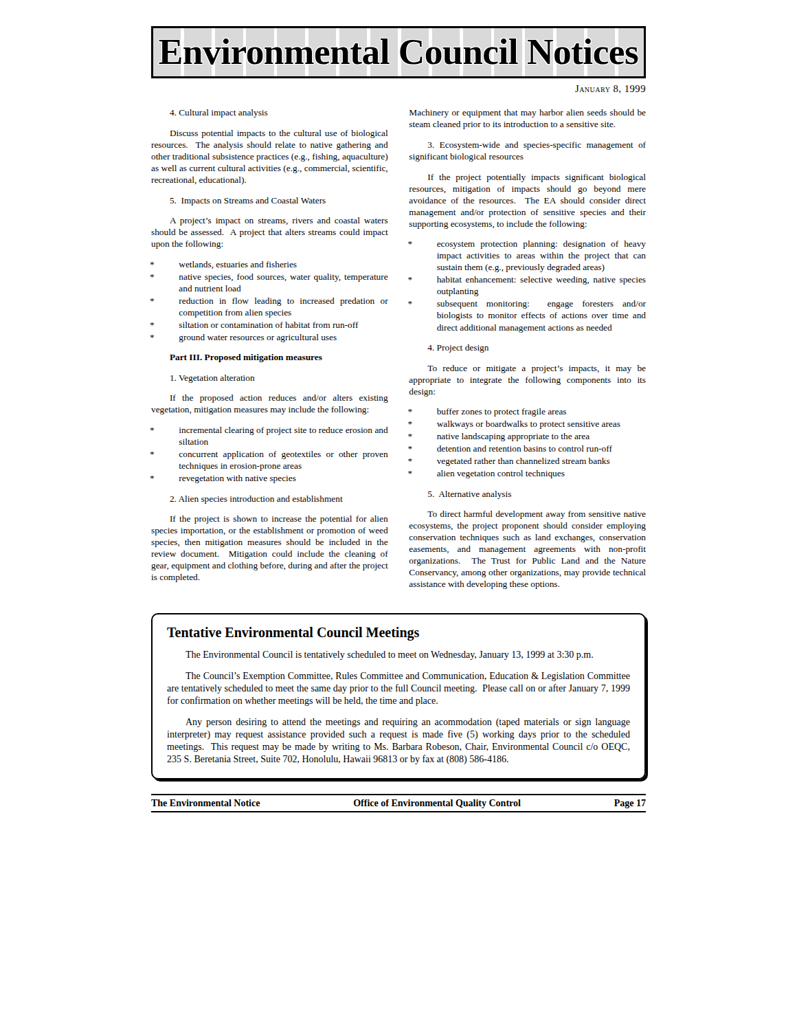Environmental Council Notices
January 8, 1999
4. Cultural impact analysis
Discuss potential impacts to the cultural use of biological resources. The analysis should relate to native gathering and other traditional subsistence practices (e.g., fishing, aquaculture) as well as current cultural activities (e.g., commercial, scientific, recreational, educational).
5. Impacts on Streams and Coastal Waters
A project’s impact on streams, rivers and coastal waters should be assessed. A project that alters streams could impact upon the following:
wetlands, estuaries and fisheries
native species, food sources, water quality, temperature and nutrient load
reduction in flow leading to increased predation or competition from alien species
siltation or contamination of habitat from run-off
ground water resources or agricultural uses
Part III. Proposed mitigation measures
1. Vegetation alteration
If the proposed action reduces and/or alters existing vegetation, mitigation measures may include the following:
incremental clearing of project site to reduce erosion and siltation
concurrent application of geotextiles or other proven techniques in erosion-prone areas
revegetation with native species
2. Alien species introduction and establishment
If the project is shown to increase the potential for alien species importation, or the establishment or promotion of weed species, then mitigation measures should be included in the review document. Mitigation could include the cleaning of gear, equipment and clothing before, during and after the project is completed.
Machinery or equipment that may harbor alien seeds should be steam cleaned prior to its introduction to a sensitive site.
3. Ecosystem-wide and species-specific management of significant biological resources
If the project potentially impacts significant biological resources, mitigation of impacts should go beyond mere avoidance of the resources. The EA should consider direct management and/or protection of sensitive species and their supporting ecosystems, to include the following:
ecosystem protection planning: designation of heavy impact activities to areas within the project that can sustain them (e.g., previously degraded areas)
habitat enhancement: selective weeding, native species outplanting
subsequent monitoring: engage foresters and/or biologists to monitor effects of actions over time and direct additional management actions as needed
4. Project design
To reduce or mitigate a project’s impacts, it may be appropriate to integrate the following components into its design:
buffer zones to protect fragile areas
walkways or boardwalks to protect sensitive areas
native landscaping appropriate to the area
detention and retention basins to control run-off
vegetated rather than channelized stream banks
alien vegetation control techniques
5. Alternative analysis
To direct harmful development away from sensitive native ecosystems, the project proponent should consider employing conservation techniques such as land exchanges, conservation easements, and management agreements with non-profit organizations. The Trust for Public Land and the Nature Conservancy, among other organizations, may provide technical assistance with developing these options.
Tentative Environmental Council Meetings
The Environmental Council is tentatively scheduled to meet on Wednesday, January 13, 1999 at 3:30 p.m.
The Council’s Exemption Committee, Rules Committee and Communication, Education & Legislation Committee are tentatively scheduled to meet the same day prior to the full Council meeting. Please call on or after January 7, 1999 for confirmation on whether meetings will be held, the time and place.
Any person desiring to attend the meetings and requiring an acommodation (taped materials or sign language interpreter) may request assistance provided such a request is made five (5) working days prior to the scheduled meetings. This request may be made by writing to Ms. Barbara Robeson, Chair, Environmental Council c/o OEQC, 235 S. Beretania Street, Suite 702, Honolulu, Hawaii 96813 or by fax at (808) 586-4186.
The Environmental Notice
Office of Environmental Quality Control
Page 17